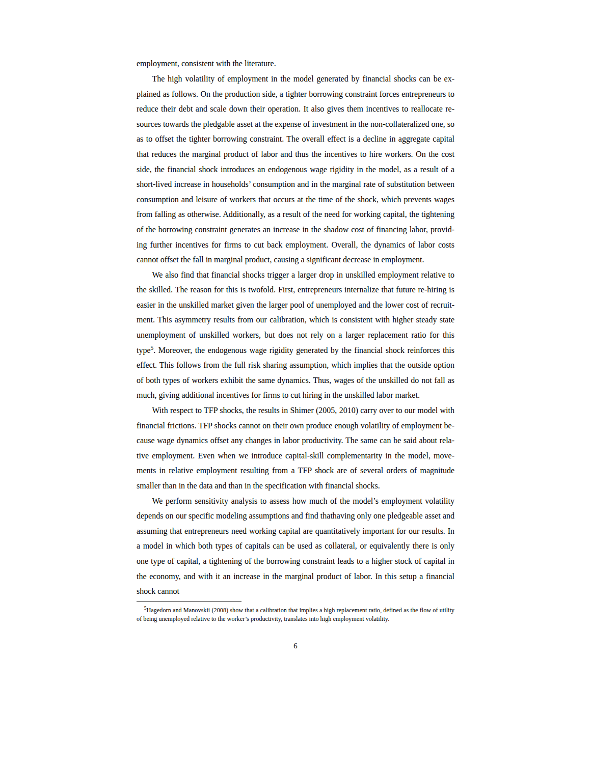employment, consistent with the literature.
The high volatility of employment in the model generated by financial shocks can be explained as follows. On the production side, a tighter borrowing constraint forces entrepreneurs to reduce their debt and scale down their operation. It also gives them incentives to reallocate resources towards the pledgable asset at the expense of investment in the non-collateralized one, so as to offset the tighter borrowing constraint. The overall effect is a decline in aggregate capital that reduces the marginal product of labor and thus the incentives to hire workers. On the cost side, the financial shock introduces an endogenous wage rigidity in the model, as a result of a short-lived increase in households’ consumption and in the marginal rate of substitution between consumption and leisure of workers that occurs at the time of the shock, which prevents wages from falling as otherwise. Additionally, as a result of the need for working capital, the tightening of the borrowing constraint generates an increase in the shadow cost of financing labor, providing further incentives for firms to cut back employment. Overall, the dynamics of labor costs cannot offset the fall in marginal product, causing a significant decrease in employment.
We also find that financial shocks trigger a larger drop in unskilled employment relative to the skilled. The reason for this is twofold. First, entrepreneurs internalize that future re-hiring is easier in the unskilled market given the larger pool of unemployed and the lower cost of recruitment. This asymmetry results from our calibration, which is consistent with higher steady state unemployment of unskilled workers, but does not rely on a larger replacement ratio for this type5. Moreover, the endogenous wage rigidity generated by the financial shock reinforces this effect. This follows from the full risk sharing assumption, which implies that the outside option of both types of workers exhibit the same dynamics. Thus, wages of the unskilled do not fall as much, giving additional incentives for firms to cut hiring in the unskilled labor market.
With respect to TFP shocks, the results in Shimer (2005, 2010) carry over to our model with financial frictions. TFP shocks cannot on their own produce enough volatility of employment because wage dynamics offset any changes in labor productivity. The same can be said about relative employment. Even when we introduce capital-skill complementarity in the model, movements in relative employment resulting from a TFP shock are of several orders of magnitude smaller than in the data and than in the specification with financial shocks.
We perform sensitivity analysis to assess how much of the model’s employment volatility depends on our specific modeling assumptions and find thathaving only one pledgeable asset and assuming that entrepreneurs need working capital are quantitatively important for our results. In a model in which both types of capitals can be used as collateral, or equivalently there is only one type of capital, a tightening of the borrowing constraint leads to a higher stock of capital in the economy, and with it an increase in the marginal product of labor. In this setup a financial shock cannot
5Hagedorn and Manovskii (2008) show that a calibration that implies a high replacement ratio, defined as the flow of utility of being unemployed relative to the worker’s productivity, translates into high employment volatility.
6